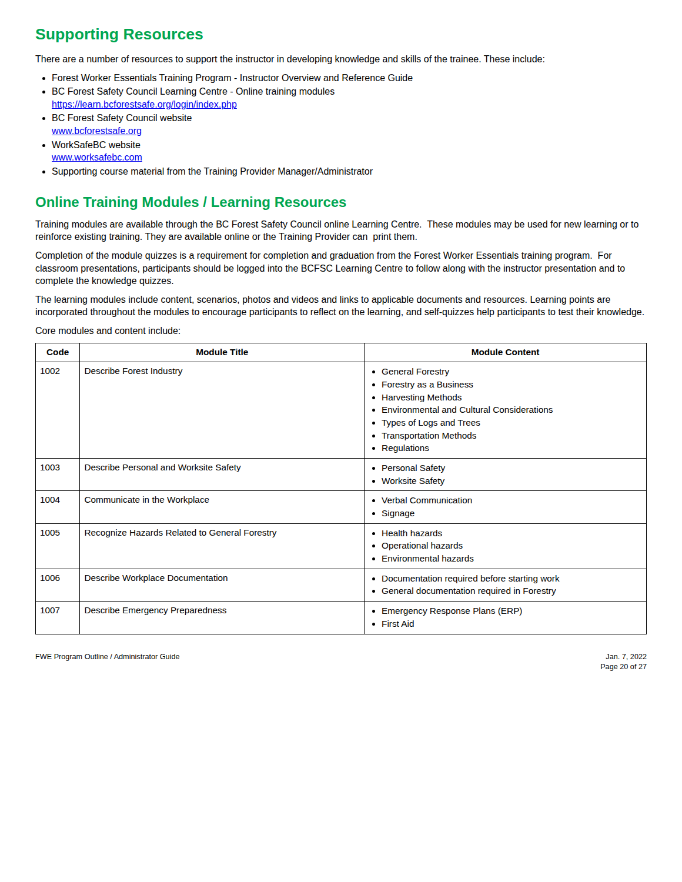Supporting Resources
There are a number of resources to support the instructor in developing knowledge and skills of the trainee. These include:
Forest Worker Essentials Training Program - Instructor Overview and Reference Guide
BC Forest Safety Council Learning Centre - Online training modules
https://learn.bcforestsafe.org/login/index.php
BC Forest Safety Council website
www.bcforestsafe.org
WorkSafeBC website
www.worksafebc.com
Supporting course material from the Training Provider Manager/Administrator
Online Training Modules / Learning Resources
Training modules are available through the BC Forest Safety Council online Learning Centre. These modules may be used for new learning or to reinforce existing training. They are available online or the Training Provider can print them.
Completion of the module quizzes is a requirement for completion and graduation from the Forest Worker Essentials training program. For classroom presentations, participants should be logged into the BCFSC Learning Centre to follow along with the instructor presentation and to complete the knowledge quizzes.
The learning modules include content, scenarios, photos and videos and links to applicable documents and resources. Learning points are incorporated throughout the modules to encourage participants to reflect on the learning, and self-quizzes help participants to test their knowledge.
Core modules and content include:
| Code | Module Title | Module Content |
| --- | --- | --- |
| 1002 | Describe Forest Industry | General Forestry Forestry as a Business Harvesting Methods Environmental and Cultural Considerations Types of Logs and Trees Transportation Methods Regulations |
| 1003 | Describe Personal and Worksite Safety | Personal Safety Worksite Safety |
| 1004 | Communicate in the Workplace | Verbal Communication Signage |
| 1005 | Recognize Hazards Related to General Forestry | Health hazards Operational hazards Environmental hazards |
| 1006 | Describe Workplace Documentation | Documentation required before starting work General documentation required in Forestry |
| 1007 | Describe Emergency Preparedness | Emergency Response Plans (ERP) First Aid |
FWE Program Outline / Administrator Guide
Jan. 7, 2022
Page 20 of 27